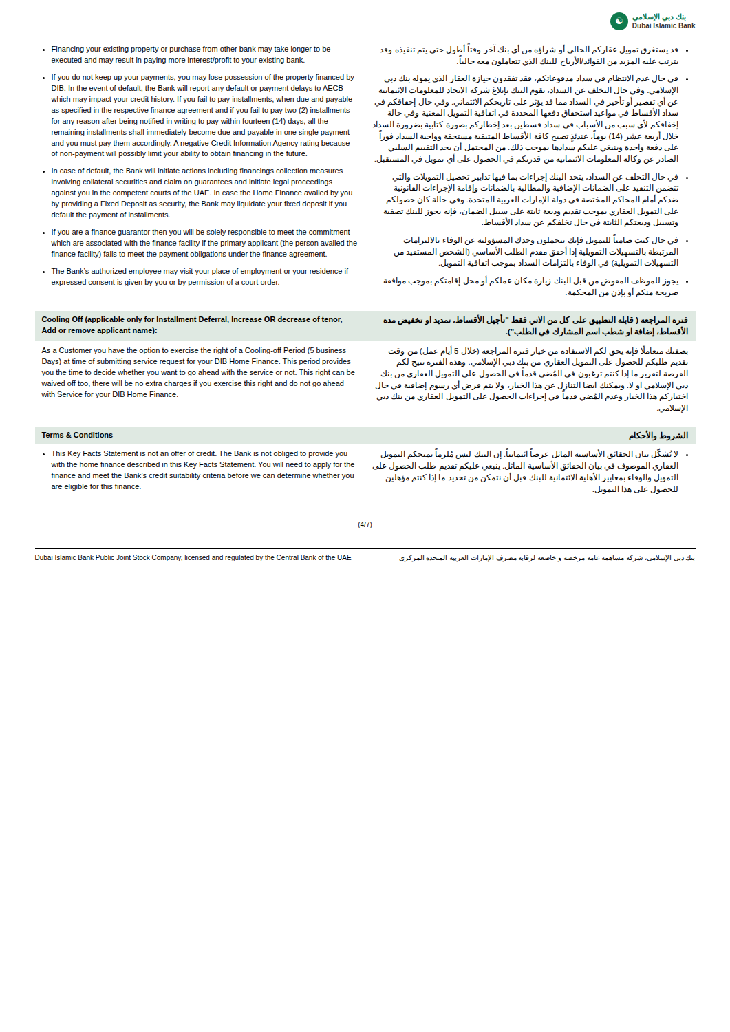☯بنك دبي الإسلامي Dubai Islamic Bank
| Financing your existing property or purchase from other bank may take longer to be executed and may result in paying more interest/profit to your existing bank. If you do not keep up your payments, you may lose possession of the property financed by DIB. In the event of default, the Bank will report any default or payment delays to AECB which may impact your credit history. If you fail to pay installments, when due and payable as specified in the respective finance agreement and if you fail to pay two (2) installments for any reason after being notified in writing to pay within fourteen (14) days, all the remaining installments shall immediately become due and payable in one single payment and you must pay them accordingly. A negative Credit Information Agency rating because of non-payment will possibly limit your ability to obtain financing in the future. In case of default, the Bank will initiate actions including financings collection measures involving collateral securities and claim on guarantees and initiate legal proceedings against you in the competent courts of the UAE. In case the Home Finance availed by you by providing a Fixed Deposit as security, the Bank may liquidate your fixed deposit if you default the payment of installments. If you are a finance guarantor then you will be solely responsible to meet the commitment which are associated with the finance facility if the primary applicant (the person availed the finance facility) fails to meet the payment obligations under the finance agreement. The Bank’s authorized employee may visit your place of employment or your residence if expressed consent is given by you or by permission of a court order. | قد يستغرق تمويل عقاركم الحالي أو شراؤه من أي بنك آخر وقتاً أطول حتى يتم تنفيذه وقد يترتب عليه المزيد من الفوائد/الأرباح للبنك الذي تتعاملون معه حالياً. في حال عدم الانتظام في سداد مدفوعاتكم، فقد تفقدون حيازة العقار الذي يموله بنك دبي الإسلامي. وفي حال التخلف عن السداد، يقوم البنك بإبلاغ شركة الاتحاد للمعلومات الائتمانية عن أي تقصير أو تأخير في السداد مما قد يؤثر على تاريخكم الائتماني. وفي حال إخفاقكم في سداد الأقساط في مواعيد استحقاق دفعها المحددة في اتفاقية التمويل المعنية وفي حالة إخفاقكم لأي سبب من الأسباب في سداد قسطين بعد إخطاركم بصورة كتابية بضرورة السداد خلال أربعة عشر (14) يوماً، عندئذٍ تصبح كافة الأقساط المتبقية مستحقة وواجبة السداد فوراً على دفعة واحدة وينبغي عليكم سدادها بموجب ذلك. من المحتمل أن يحد التقييم السلبي الصادر عن وكالة المعلومات الائتمانية من قدرتكم في الحصول على أي تمويل في المستقبل. في حال التخلف عن السداد، يتخذ البنك إجراءات بما فيها تدابير تحصيل التمويلات والتي تتضمن التنفيذ على الضمانات الإضافية والمطالبة بالضمانات وإقامة الإجراءات القانونية ضدكم أمام المحاكم المختصة في دولة الإمارات العربية المتحدة. وفي حالة كان حصولكم على التمويل العقاري بموجب تقديم وديعة ثابتة على سبيل الضمان، فإنه يجوز للبنك تصفية وتسييل وديعتكم الثابتة في حال تخلفكم عن سداد الأقساط. في حال كنت ضامناً للتمويل فإنك تتحملون وحدك المسؤولية عن الوفاء بالالتزامات المرتبطة بالتسهيلات التمويلية إذا أخفق مقدم الطلب الأساسي (الشخص المستفيد من التسهيلات التمويلية) في الوفاء بالتزامات السداد بموجب اتفاقية التمويل. يجوز للموظف المفوض من قبل البنك زيارة مكان عملكم أو محل إقامتكم بموجب موافقة صريحة منكم أو بإذن من المحكمة. |
| Cooling Off (applicable only for Installment Deferral, Increase OR decrease of tenor, Add or remove applicant name): | فترة المراجعة ( قابلة التطبيق على كل من الاتي فقط "تأجيل الأقساط، تمديد او تخفيض مدة الأقساط، إضافة او شطب اسم المشارك في الطلب"). |
| As a Customer you have the option to exercise the right of a Cooling-off Period (5 business Days) at time of submitting service request for your DIB Home Finance. This period provides you the time to decide whether you want to go ahead with the service or not. This right can be waived off too, there will be no extra charges if you exercise this right and do not go ahead with Service for your DIB Home Finance. | بصفتك متعاملًا فإنه يحق لكم الاستفادة من خيار فترة المراجعة (خلال 5 أيام عمل) من وقت تقديم طلبكم للحصول على التمويل العقاري من بنك دبي الإسلامي. وهذه الفترة تتيح لكم الفرصة لتقرير ما إذا كنتم ترغبون في المُضي قدماً في الحصول على التمويل العقاري من بنك دبي الإسلامي او لا. ويمكنك ايضا التنازل عن هذا الخيار، ولا يتم فرض أي رسوم إضافية في حال اختياركم هذا الخيار وعدم المُضي قدماً في إجراءات الحصول على التمويل العقاري من بنك دبي الإسلامي. |
| Terms & Conditions | الشروط والأحكام |
| This Key Facts Statement is not an offer of credit. The Bank is not obliged to provide you with the home finance described in this Key Facts Statement. You will need to apply for the finance and meet the Bank’s credit suitability criteria before we can determine whether you are eligible for this finance. | لا يُشكّل بيان الحقائق الأساسية الماثل عرضاً ائتمانياً. إن البنك ليس مُلزماً بمنحكم التمويل العقاري الموصوف في بيان الحقائق الأساسية الماثل. ينبغي عليكم تقديم طلب الحصول على التمويل والوفاء بمعايير الأهلية الائتمانية للبنك قبل أن نتمكن من تحديد ما إذا كنتم مؤهلين للحصول على هذا التمويل. |
(4/7)
| Dubai Islamic Bank Public Joint Stock Company, licensed and regulated by the Central Bank of the UAE | بنك دبي الإسلامي، شركة مساهمة عامة مرخصة و خاضعة لرقابة مصرف الإمارات العربية المتحدة المركزي |